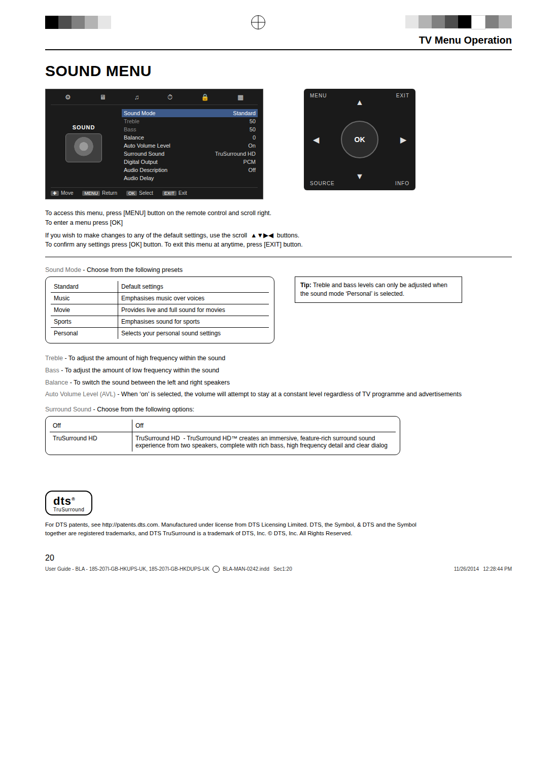TV Menu Operation
SOUND MENU
⚙ 🖥 ♫ ⏱ 🔒 ▦
SOUND
| Sound Mode | Standard |
| Treble | 50 |
| Bass | 50 |
| Balance | 0 |
| Auto Volume Level | On |
| Surround Sound | TruSurround HD |
| Digital Output | PCM |
| Audio Description | Off |
| Audio Delay | |
✚Move MENUReturn OKSelect EXITExit
MENU EXIT SOURCE INFO ▲ ▼ ◀ ▶
OK
To access this menu, press [MENU] button on the remote control and scroll right.
To enter a menu press [OK]
If you wish to make changes to any of the default settings, use the scroll ▲▼▶◀ buttons.
To confirm any settings press [OK] button. To exit this menu at anytime, press [EXIT] button.
Sound Mode - Choose from the following presets
| Standard | Default settings |
| Music | Emphasises music over voices |
| Movie | Provides live and full sound for movies |
| Sports | Emphasises sound for sports |
| Personal | Selects your personal sound settings |
Tip: Treble and bass levels can only be adjusted when the sound mode ‘Personal’ is selected.
Treble - To adjust the amount of high frequency within the sound
Bass - To adjust the amount of low frequency within the sound
Balance - To switch the sound between the left and right speakers
Auto Volume Level (AVL) - When ‘on’ is selected, the volume will attempt to stay at a constant level regardless of TV programme and advertisements
Surround Sound - Choose from the following options:
| Off | Off |
| TruSurround HD | TruSurround HD - TruSurround HD™ creates an immersive, feature-rich surround sound experience from two speakers, complete with rich bass, high frequency detail and clear dialog |
dts®
TruSurround
For DTS patents, see http://patents.dts.com. Manufactured under license from DTS Licensing Limited. DTS, the Symbol, & DTS and the Symbol together are registered trademarks, and DTS TruSurround is a trademark of DTS, Inc. © DTS, Inc. All Rights Reserved.
20
User Guide - BLA - 185-207I-GB-HKUPS-UK, 185-207I-GB-HKDUPS-UK BLA-MAN-0242.indd Sec1:20 11/26/2014 12:28:44 PM